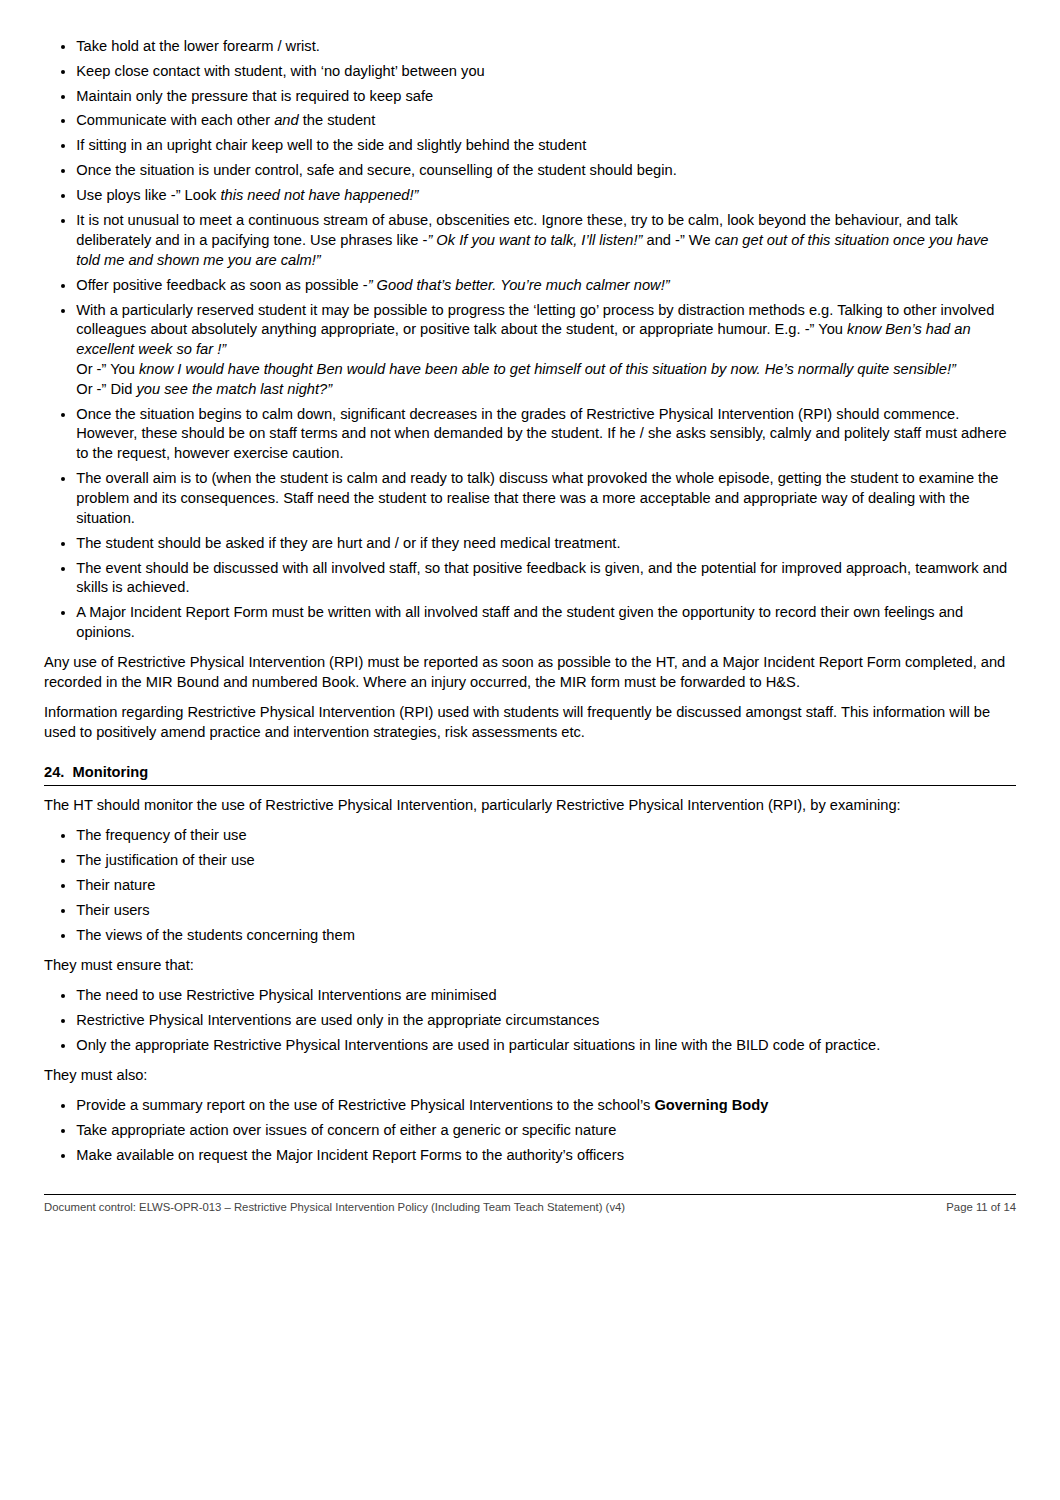Take hold at the lower forearm / wrist.
Keep close contact with student, with ‘no daylight’ between you
Maintain only the pressure that is required to keep safe
Communicate with each other and the student
If sitting in an upright chair keep well to the side and slightly behind the student
Once the situation is under control, safe and secure, counselling of the student should begin.
Use ploys like -” Look this need not have happened!”
It is not unusual to meet a continuous stream of abuse, obscenities etc. Ignore these, try to be calm, look beyond the behaviour, and talk deliberately and in a pacifying tone. Use phrases like -” Ok If you want to talk, I’ll listen!” and -” We can get out of this situation once you have told me and shown me you are calm!”
Offer positive feedback as soon as possible -” Good that’s better. You’re much calmer now!”
With a particularly reserved student it may be possible to progress the ‘letting go’ process by distraction methods e.g. Talking to other involved colleagues about absolutely anything appropriate, or positive talk about the student, or appropriate humour. E.g. -” You know Ben’s had an excellent week so far !”
Or -” You know I would have thought Ben would have been able to get himself out of this situation by now. He’s normally quite sensible!”
Or -” Did you see the match last night?”
Once the situation begins to calm down, significant decreases in the grades of Restrictive Physical Intervention (RPI) should commence. However, these should be on staff terms and not when demanded by the student. If he / she asks sensibly, calmly and politely staff must adhere to the request, however exercise caution.
The overall aim is to (when the student is calm and ready to talk) discuss what provoked the whole episode, getting the student to examine the problem and its consequences. Staff need the student to realise that there was a more acceptable and appropriate way of dealing with the situation.
The student should be asked if they are hurt and / or if they need medical treatment.
The event should be discussed with all involved staff, so that positive feedback is given, and the potential for improved approach, teamwork and skills is achieved.
A Major Incident Report Form must be written with all involved staff and the student given the opportunity to record their own feelings and opinions.
Any use of Restrictive Physical Intervention (RPI) must be reported as soon as possible to the HT, and a Major Incident Report Form completed, and recorded in the MIR Bound and numbered Book. Where an injury occurred, the MIR form must be forwarded to H&S.
Information regarding Restrictive Physical Intervention (RPI) used with students will frequently be discussed amongst staff. This information will be used to positively amend practice and intervention strategies, risk assessments etc.
24. Monitoring
The HT should monitor the use of Restrictive Physical Intervention, particularly Restrictive Physical Intervention (RPI), by examining:
The frequency of their use
The justification of their use
Their nature
Their users
The views of the students concerning them
They must ensure that:
The need to use Restrictive Physical Interventions are minimised
Restrictive Physical Interventions are used only in the appropriate circumstances
Only the appropriate Restrictive Physical Interventions are used in particular situations in line with the BILD code of practice.
They must also:
Provide a summary report on the use of Restrictive Physical Interventions to the school’s Governing Body
Take appropriate action over issues of concern of either a generic or specific nature
Make available on request the Major Incident Report Forms to the authority’s officers
Document control: ELWS-OPR-013 – Restrictive Physical Intervention Policy (Including Team Teach Statement) (v4) Page 11 of 14